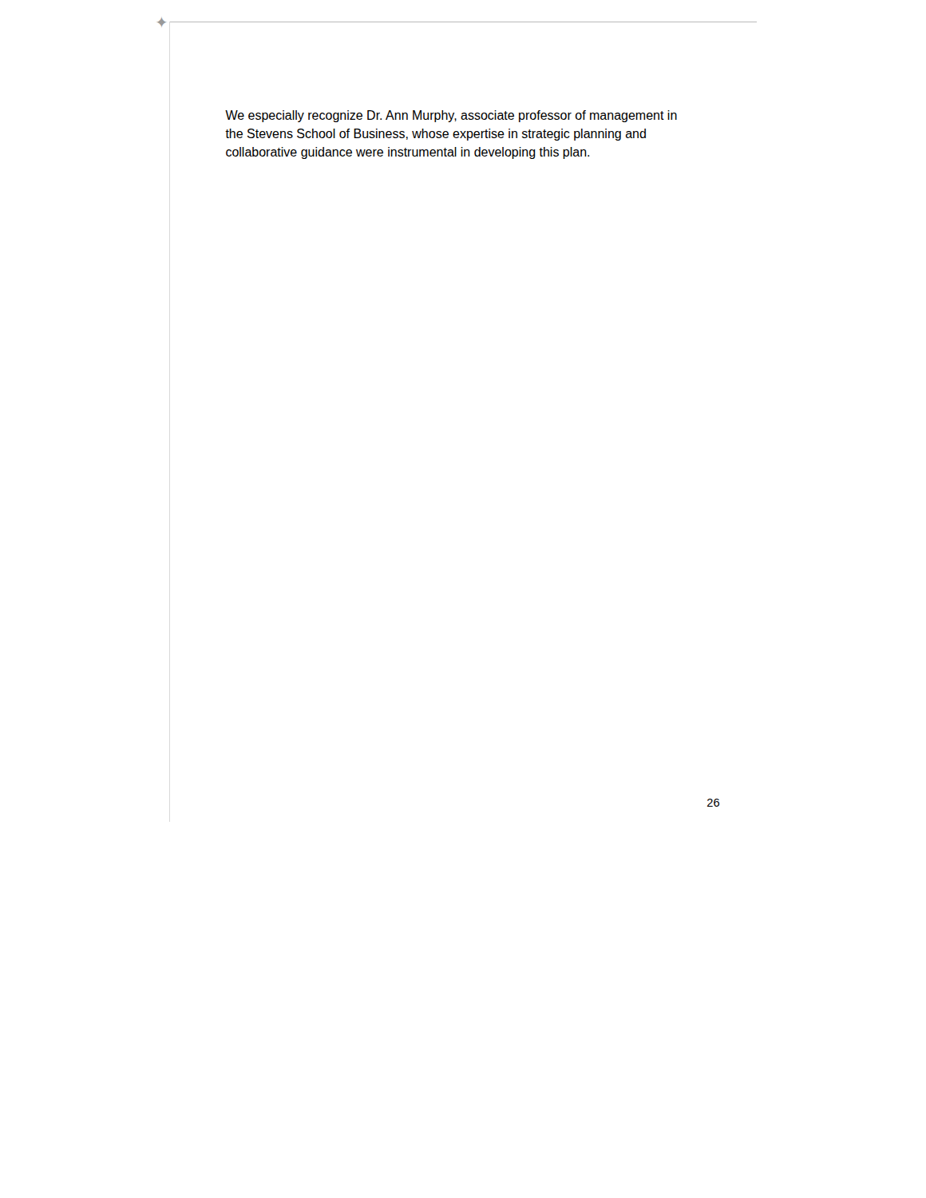✦
We especially recognize Dr. Ann Murphy, associate professor of management in the Stevens School of Business, whose expertise in strategic planning and collaborative guidance were instrumental in developing this plan.
26